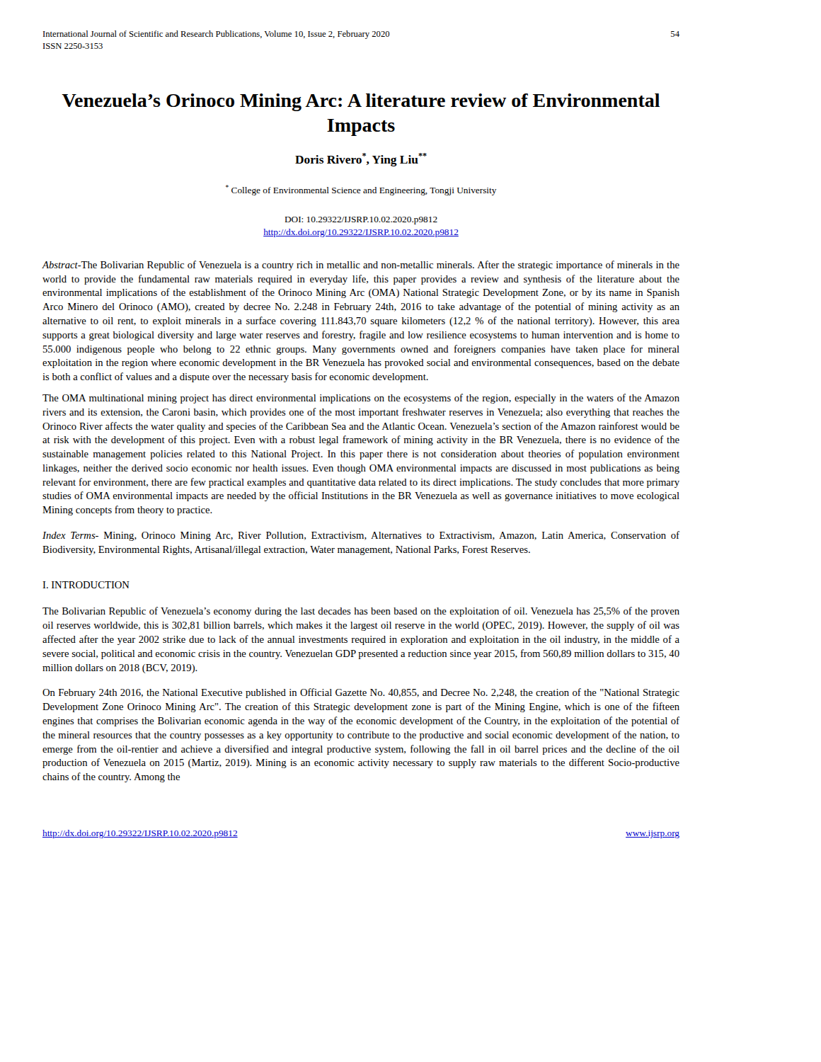International Journal of Scientific and Research Publications, Volume 10, Issue 2, February 2020
ISSN 2250-3153
54
Venezuela’s Orinoco Mining Arc: A literature review of Environmental Impacts
Doris Rivero*, Ying Liu**
* College of Environmental Science and Engineering, Tongji University
DOI: 10.29322/IJSRP.10.02.2020.p9812
http://dx.doi.org/10.29322/IJSRP.10.02.2020.p9812
Abstract-The Bolivarian Republic of Venezuela is a country rich in metallic and non-metallic minerals. After the strategic importance of minerals in the world to provide the fundamental raw materials required in everyday life, this paper provides a review and synthesis of the literature about the environmental implications of the establishment of the Orinoco Mining Arc (OMA) National Strategic Development Zone, or by its name in Spanish Arco Minero del Orinoco (AMO), created by decree No. 2.248 in February 24th, 2016 to take advantage of the potential of mining activity as an alternative to oil rent, to exploit minerals in a surface covering 111.843,70 square kilometers (12,2 % of the national territory). However, this area supports a great biological diversity and large water reserves and forestry, fragile and low resilience ecosystems to human intervention and is home to 55.000 indigenous people who belong to 22 ethnic groups. Many governments owned and foreigners companies have taken place for mineral exploitation in the region where economic development in the BR Venezuela has provoked social and environmental consequences, based on the debate is both a conflict of values and a dispute over the necessary basis for economic development.
The OMA multinational mining project has direct environmental implications on the ecosystems of the region, especially in the waters of the Amazon rivers and its extension, the Caroni basin, which provides one of the most important freshwater reserves in Venezuela; also everything that reaches the Orinoco River affects the water quality and species of the Caribbean Sea and the Atlantic Ocean. Venezuela’s section of the Amazon rainforest would be at risk with the development of this project. Even with a robust legal framework of mining activity in the BR Venezuela, there is no evidence of the sustainable management policies related to this National Project. In this paper there is not consideration about theories of population environment linkages, neither the derived socio economic nor health issues. Even though OMA environmental impacts are discussed in most publications as being relevant for environment, there are few practical examples and quantitative data related to its direct implications. The study concludes that more primary studies of OMA environmental impacts are needed by the official Institutions in the BR Venezuela as well as governance initiatives to move ecological Mining concepts from theory to practice.
Index Terms- Mining, Orinoco Mining Arc, River Pollution, Extractivism, Alternatives to Extractivism, Amazon, Latin America, Conservation of Biodiversity, Environmental Rights, Artisanal/illegal extraction, Water management, National Parks, Forest Reserves.
I. INTRODUCTION
The Bolivarian Republic of Venezuela’s economy during the last decades has been based on the exploitation of oil. Venezuela has 25,5% of the proven oil reserves worldwide, this is 302,81 billion barrels, which makes it the largest oil reserve in the world (OPEC, 2019). However, the supply of oil was affected after the year 2002 strike due to lack of the annual investments required in exploration and exploitation in the oil industry, in the middle of a severe social, political and economic crisis in the country. Venezuelan GDP presented a reduction since year 2015, from 560,89 million dollars to 315, 40 million dollars on 2018 (BCV, 2019).
On February 24th 2016, the National Executive published in Official Gazette No. 40,855, and Decree No. 2,248, the creation of the "National Strategic Development Zone Orinoco Mining Arc". The creation of this Strategic development zone is part of the Mining Engine, which is one of the fifteen engines that comprises the Bolivarian economic agenda in the way of the economic development of the Country, in the exploitation of the potential of the mineral resources that the country possesses as a key opportunity to contribute to the productive and social economic development of the nation, to emerge from the oil-rentier and achieve a diversified and integral productive system, following the fall in oil barrel prices and the decline of the oil production of Venezuela on 2015 (Martiz, 2019). Mining is an economic activity necessary to supply raw materials to the different Socio-productive chains of the country. Among the
http://dx.doi.org/10.29322/IJSRP.10.02.2020.p9812
www.ijsrp.org